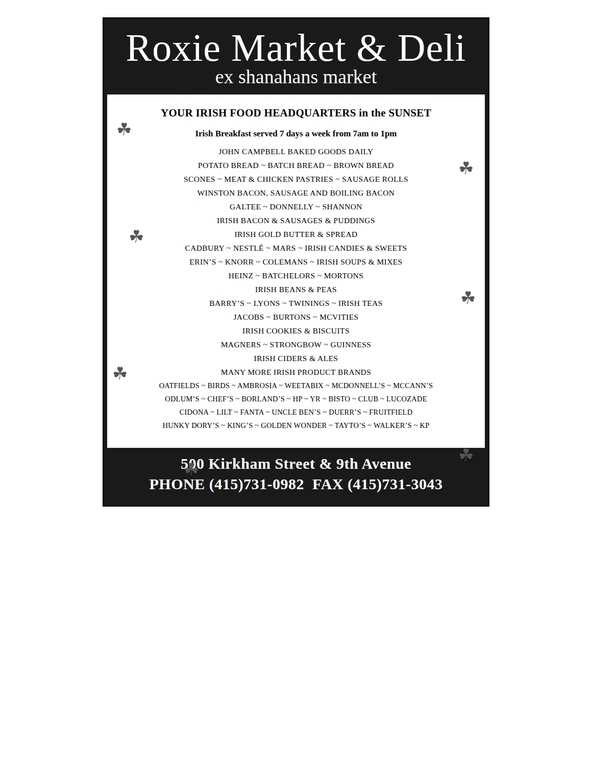Roxie Market & Deli
ex shanahans market
☘ ☘ ☘ ☘ ☘ ☘ ☘
YOUR IRISH FOOD HEADQUARTERS in the SUNSET
Irish Breakfast served 7 days a week from 7am to 1pm
John Campbell Baked Goods Daily
Potato Bread ~ Batch Bread ~ Brown Bread
Scones ~ Meat & Chicken Pastries ~ Sausage Rolls
Winston Bacon, Sausage and Boiling Bacon
Galtee ~ Donnelly ~ Shannon
Irish Bacon & Sausages & Puddings
Irish Gold Butter & Spread
Cadbury ~ Nestlé ~ Mars ~ Irish Candies & Sweets
Erin’s ~ Knorr ~ Colemans ~ Irish Soups & Mixes
Heinz ~ Batchelors ~ Mortons
Irish Beans & Peas
Barry’s ~ Lyons ~ Twinings ~ Irish Teas
Jacobs ~ Burtons ~ McVities
Irish Cookies & Biscuits
Magners ~ Strongbow ~ Guinness
Irish Ciders & Ales
Many More Irish Product Brands
Oatfields ~ Birds ~ Ambrosia ~ Weetabix ~ McDonnell’s ~ McCann’s
Odlum’s ~ Chef’s ~ Borland’s ~ HP ~ YR ~ Bisto ~ Club ~ Lucozade
Cidona ~ Lilt ~ Fanta ~ Uncle Ben’s ~ Duerr’s ~ Fruitfield
Hunky Dory’s ~ King’s ~ Golden Wonder ~ Tayto’s ~ Walker’s ~ KP
500 Kirkham Street & 9th Avenue
PHONE (415)731-0982 FAX (415)731-3043